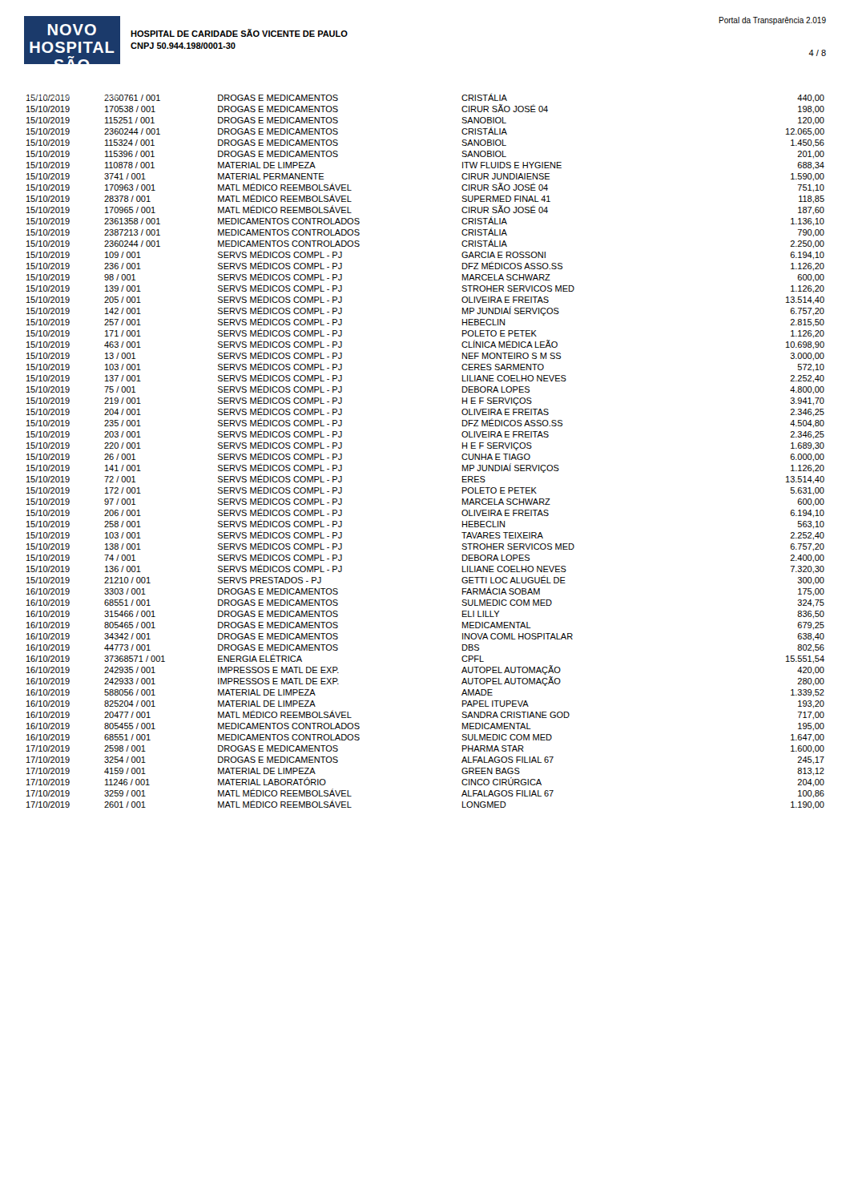NOVO
HOSPITAL
SÃO VICENTE HOSPITAL DE CARIDADE SÃO VICENTE DE PAULO
HOSPITAL DE CARIDADE SÃO VICENTE DE PAULO
CNPJ 50.944.198/0001-30
Portal da Transparência 2.019
4 / 8
| 15/10/2019 | 2360761 / 001 | DROGAS E MEDICAMENTOS | CRISTÁLIA | 440,00 |
| 15/10/2019 | 170538 / 001 | DROGAS E MEDICAMENTOS | CIRUR SÃO JOSÉ 04 | 198,00 |
| 15/10/2019 | 115251 / 001 | DROGAS E MEDICAMENTOS | SANOBIOL | 120,00 |
| 15/10/2019 | 2360244 / 001 | DROGAS E MEDICAMENTOS | CRISTÁLIA | 12.065,00 |
| 15/10/2019 | 115324 / 001 | DROGAS E MEDICAMENTOS | SANOBIOL | 1.450,56 |
| 15/10/2019 | 115396 / 001 | DROGAS E MEDICAMENTOS | SANOBIOL | 201,00 |
| 15/10/2019 | 110878 / 001 | MATERIAL DE LIMPEZA | ITW FLUIDS E HYGIENE | 688,34 |
| 15/10/2019 | 3741 / 001 | MATERIAL PERMANENTE | CIRUR JUNDIAIENSE | 1.590,00 |
| 15/10/2019 | 170963 / 001 | MATL MÉDICO REEMBOLSÁVEL | CIRUR SÃO JOSÉ 04 | 751,10 |
| 15/10/2019 | 28378 / 001 | MATL MÉDICO REEMBOLSÁVEL | SUPERMED FINAL 41 | 118,85 |
| 15/10/2019 | 170965 / 001 | MATL MÉDICO REEMBOLSÁVEL | CIRUR SÃO JOSÉ 04 | 187,60 |
| 15/10/2019 | 2361358 / 001 | MEDICAMENTOS CONTROLADOS | CRISTÁLIA | 1.136,10 |
| 15/10/2019 | 2387213 / 001 | MEDICAMENTOS CONTROLADOS | CRISTÁLIA | 790,00 |
| 15/10/2019 | 2360244 / 001 | MEDICAMENTOS CONTROLADOS | CRISTÁLIA | 2.250,00 |
| 15/10/2019 | 109 / 001 | SERVS MÉDICOS COMPL - PJ | GARCIA E ROSSONI | 6.194,10 |
| 15/10/2019 | 236 / 001 | SERVS MÉDICOS COMPL - PJ | DFZ MÉDICOS ASSO.SS | 1.126,20 |
| 15/10/2019 | 98 / 001 | SERVS MÉDICOS COMPL - PJ | MARCELA SCHWARZ | 600,00 |
| 15/10/2019 | 139 / 001 | SERVS MÉDICOS COMPL - PJ | STROHER SERVICOS MED | 1.126,20 |
| 15/10/2019 | 205 / 001 | SERVS MÉDICOS COMPL - PJ | OLIVEIRA E FREITAS | 13.514,40 |
| 15/10/2019 | 142 / 001 | SERVS MÉDICOS COMPL - PJ | MP JUNDIAÍ SERVIÇOS | 6.757,20 |
| 15/10/2019 | 257 / 001 | SERVS MÉDICOS COMPL - PJ | HEBECLIN | 2.815,50 |
| 15/10/2019 | 171 / 001 | SERVS MÉDICOS COMPL - PJ | POLETO E PETEK | 1.126,20 |
| 15/10/2019 | 463 / 001 | SERVS MÉDICOS COMPL - PJ | CLÍNICA MÉDICA LEÃO | 10.698,90 |
| 15/10/2019 | 13 / 001 | SERVS MÉDICOS COMPL - PJ | NEF MONTEIRO S M SS | 3.000,00 |
| 15/10/2019 | 103 / 001 | SERVS MÉDICOS COMPL - PJ | CERES SARMENTO | 572,10 |
| 15/10/2019 | 137 / 001 | SERVS MÉDICOS COMPL - PJ | LILIANE COELHO NEVES | 2.252,40 |
| 15/10/2019 | 75 / 001 | SERVS MÉDICOS COMPL - PJ | DEBORA LOPES | 4.800,00 |
| 15/10/2019 | 219 / 001 | SERVS MÉDICOS COMPL - PJ | H E F SERVIÇOS | 3.941,70 |
| 15/10/2019 | 204 / 001 | SERVS MÉDICOS COMPL - PJ | OLIVEIRA E FREITAS | 2.346,25 |
| 15/10/2019 | 235 / 001 | SERVS MÉDICOS COMPL - PJ | DFZ MÉDICOS ASSO.SS | 4.504,80 |
| 15/10/2019 | 203 / 001 | SERVS MÉDICOS COMPL - PJ | OLIVEIRA E FREITAS | 2.346,25 |
| 15/10/2019 | 220 / 001 | SERVS MÉDICOS COMPL - PJ | H E F SERVIÇOS | 1.689,30 |
| 15/10/2019 | 26 / 001 | SERVS MÉDICOS COMPL - PJ | CUNHA E TIAGO | 6.000,00 |
| 15/10/2019 | 141 / 001 | SERVS MÉDICOS COMPL - PJ | MP JUNDIAÍ SERVIÇOS | 1.126,20 |
| 15/10/2019 | 72 / 001 | SERVS MÉDICOS COMPL - PJ | ERES | 13.514,40 |
| 15/10/2019 | 172 / 001 | SERVS MÉDICOS COMPL - PJ | POLETO E PETEK | 5.631,00 |
| 15/10/2019 | 97 / 001 | SERVS MÉDICOS COMPL - PJ | MARCELA SCHWARZ | 600,00 |
| 15/10/2019 | 206 / 001 | SERVS MÉDICOS COMPL - PJ | OLIVEIRA E FREITAS | 6.194,10 |
| 15/10/2019 | 258 / 001 | SERVS MÉDICOS COMPL - PJ | HEBECLIN | 563,10 |
| 15/10/2019 | 103 / 001 | SERVS MÉDICOS COMPL - PJ | TAVARES TEIXEIRA | 2.252,40 |
| 15/10/2019 | 138 / 001 | SERVS MÉDICOS COMPL - PJ | STROHER SERVICOS MED | 6.757,20 |
| 15/10/2019 | 74 / 001 | SERVS MÉDICOS COMPL - PJ | DEBORA LOPES | 2.400,00 |
| 15/10/2019 | 136 / 001 | SERVS MÉDICOS COMPL - PJ | LILIANE COELHO NEVES | 7.320,30 |
| 15/10/2019 | 21210 / 001 | SERVS PRESTADOS - PJ | GETTI LOC ALUGUÉL DE | 300,00 |
| 16/10/2019 | 3303 / 001 | DROGAS E MEDICAMENTOS | FARMÁCIA SOBAM | 175,00 |
| 16/10/2019 | 68551 / 001 | DROGAS E MEDICAMENTOS | SULMEDIC COM MED | 324,75 |
| 16/10/2019 | 315466 / 001 | DROGAS E MEDICAMENTOS | ELI LILLY | 836,50 |
| 16/10/2019 | 805465 / 001 | DROGAS E MEDICAMENTOS | MEDICAMENTAL | 679,25 |
| 16/10/2019 | 34342 / 001 | DROGAS E MEDICAMENTOS | INOVA COML HOSPITALAR | 638,40 |
| 16/10/2019 | 44773 / 001 | DROGAS E MEDICAMENTOS | DBS | 802,56 |
| 16/10/2019 | 37368571 / 001 | ENERGIA ELÉTRICA | CPFL | 15.551,54 |
| 16/10/2019 | 242935 / 001 | IMPRESSOS E MATL DE EXP. | AUTOPEL AUTOMAÇÃO | 420,00 |
| 16/10/2019 | 242933 / 001 | IMPRESSOS E MATL DE EXP. | AUTOPEL AUTOMAÇÃO | 280,00 |
| 16/10/2019 | 588056 / 001 | MATERIAL DE LIMPEZA | AMADE | 1.339,52 |
| 16/10/2019 | 825204 / 001 | MATERIAL DE LIMPEZA | PAPEL ITUPEVA | 193,20 |
| 16/10/2019 | 20477 / 001 | MATL MÉDICO REEMBOLSÁVEL | SANDRA CRISTIANE GOD | 717,00 |
| 16/10/2019 | 805455 / 001 | MEDICAMENTOS CONTROLADOS | MEDICAMENTAL | 195,00 |
| 16/10/2019 | 68551 / 001 | MEDICAMENTOS CONTROLADOS | SULMEDIC COM MED | 1.647,00 |
| 17/10/2019 | 2598 / 001 | DROGAS E MEDICAMENTOS | PHARMA STAR | 1.600,00 |
| 17/10/2019 | 3254 / 001 | DROGAS E MEDICAMENTOS | ALFALAGOS FILIAL 67 | 245,17 |
| 17/10/2019 | 4159 / 001 | MATERIAL DE LIMPEZA | GREEN BAGS | 813,12 |
| 17/10/2019 | 11246 / 001 | MATERIAL LABORATÓRIO | CINCO CIRÚRGICA | 204,00 |
| 17/10/2019 | 3259 / 001 | MATL MÉDICO REEMBOLSÁVEL | ALFALAGOS FILIAL 67 | 100,86 |
| 17/10/2019 | 2601 / 001 | MATL MÉDICO REEMBOLSÁVEL | LONGMED | 1.190,00 |